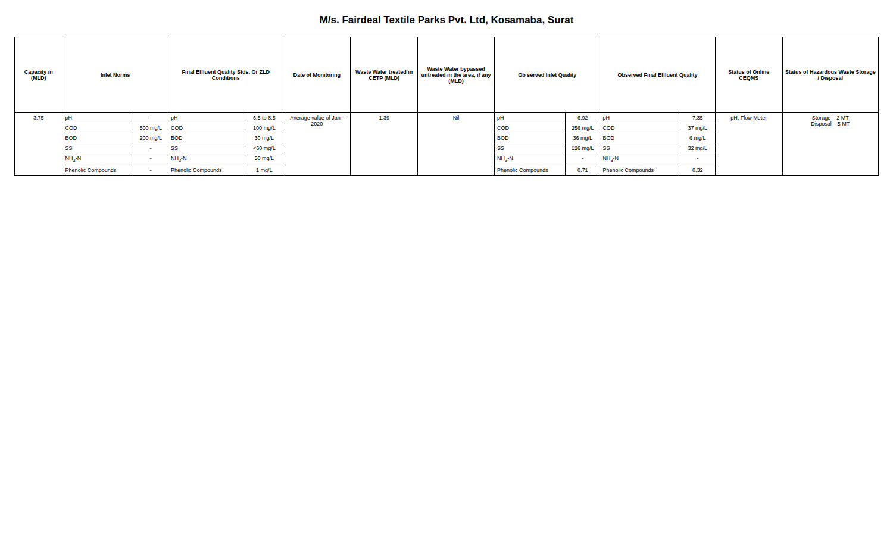M/s. Fairdeal Textile Parks Pvt. Ltd, Kosamaba, Surat
| Capacity in (MLD) | Inlet Norms | Final Effluent Quality Stds. Or ZLD Conditions | Date of Monitoring | Waste Water treated in CETP (MLD) | Waste Water bypassed untreated in the area, if any (MLD) | Ob served Inlet Quality | Observed Final Effluent Quality | Status of Online CEQMS | Status of Hazardous Waste Storage / Disposal |
| --- | --- | --- | --- | --- | --- | --- | --- | --- | --- |
| 3.75 | pH | - | pH | 6.5 to 8.5 | Average value of Jan - 2020 | 1.39 | Nil | pH | 6.92 | pH | 7.35 | pH, Flow Meter | Storage – 2 MT Disposal – 5 MT |
| COD | 500 mg/L | COD | 100 mg/L | COD | 256 mg/L | COD | 37 mg/L |
| BOD | 200 mg/L | BOD | 30 mg/L | BOD | 36 mg/L | BOD | 6 mg/L |
| SS | - | SS | <60 mg/L | SS | 126 mg/L | SS | 32 mg/L |
| NH 3 -N | - | NH 3 -N | 50 mg/L | NH 3 -N | - | NH 3 -N | - |
| Phenolic Compounds | - | Phenolic Compounds | 1 mg/L | Phenolic Compounds | 0.71 | Phenolic Compounds | 0.32 |